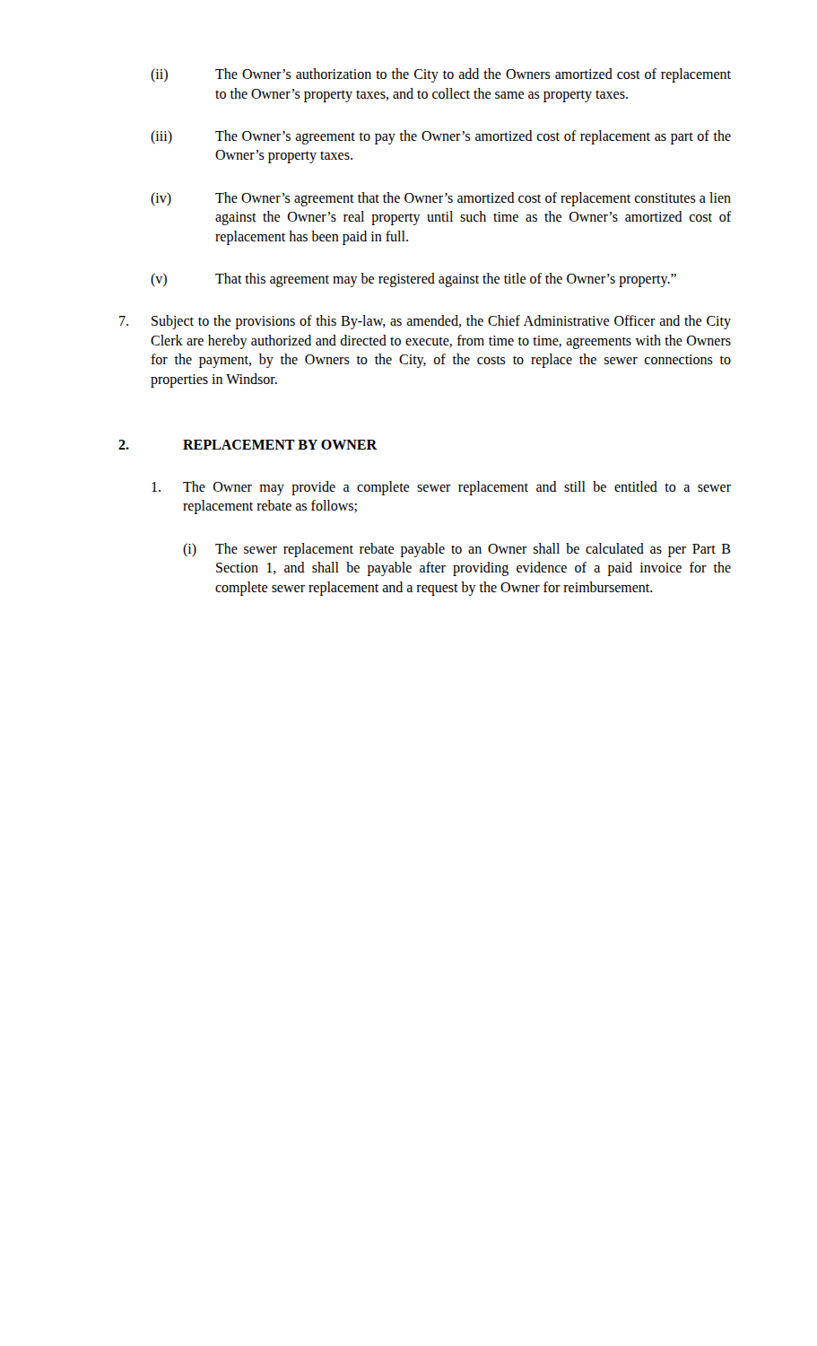(ii)
The Owner’s authorization to the City to add the Owners amortized cost of replacement to the Owner’s property taxes, and to collect the same as property taxes.
(iii)
The Owner’s agreement to pay the Owner’s amortized cost of replacement as part of the Owner’s property taxes.
(iv)
The Owner’s agreement that the Owner’s amortized cost of replacement constitutes a lien against the Owner’s real property until such time as the Owner’s amortized cost of replacement has been paid in full.
(v)
That this agreement may be registered against the title of the Owner’s property.”
7.
Subject to the provisions of this By-law, as amended, the Chief Administrative Officer and the City Clerk are hereby authorized and directed to execute, from time to time, agreements with the Owners for the payment, by the Owners to the City, of the costs to replace the sewer connections to properties in Windsor.
2. REPLACEMENT BY OWNER
1.
The Owner may provide a complete sewer replacement and still be entitled to a sewer replacement rebate as follows;
(i)
The sewer replacement rebate payable to an Owner shall be calculated as per Part B Section 1, and shall be payable after providing evidence of a paid invoice for the complete sewer replacement and a request by the Owner for reimbursement.